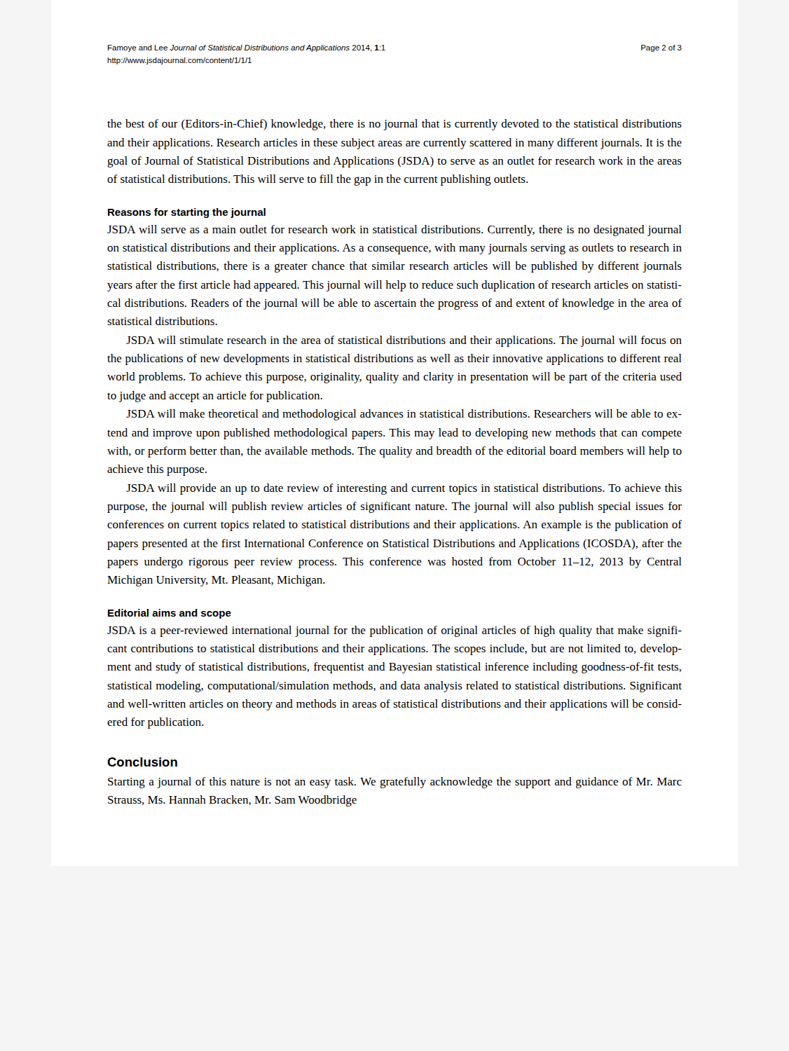Famoye and Lee Journal of Statistical Distributions and Applications 2014, 1:1
Page 2 of 3
http://www.jsdajournal.com/content/1/1/1
the best of our (Editors-in-Chief) knowledge, there is no journal that is currently devoted to the statistical distributions and their applications. Research articles in these subject areas are currently scattered in many different journals. It is the goal of Journal of Statistical Distributions and Applications (JSDA) to serve as an outlet for research work in the areas of statistical distributions. This will serve to fill the gap in the current publishing outlets.
Reasons for starting the journal
JSDA will serve as a main outlet for research work in statistical distributions. Currently, there is no designated journal on statistical distributions and their applications. As a consequence, with many journals serving as outlets to research in statistical distributions, there is a greater chance that similar research articles will be published by different journals years after the first article had appeared. This journal will help to reduce such duplication of research articles on statistical distributions. Readers of the journal will be able to ascertain the progress of and extent of knowledge in the area of statistical distributions.
JSDA will stimulate research in the area of statistical distributions and their applications. The journal will focus on the publications of new developments in statistical distributions as well as their innovative applications to different real world problems. To achieve this purpose, originality, quality and clarity in presentation will be part of the criteria used to judge and accept an article for publication.
JSDA will make theoretical and methodological advances in statistical distributions. Researchers will be able to extend and improve upon published methodological papers. This may lead to developing new methods that can compete with, or perform better than, the available methods. The quality and breadth of the editorial board members will help to achieve this purpose.
JSDA will provide an up to date review of interesting and current topics in statistical distributions. To achieve this purpose, the journal will publish review articles of significant nature. The journal will also publish special issues for conferences on current topics related to statistical distributions and their applications. An example is the publication of papers presented at the first International Conference on Statistical Distributions and Applications (ICOSDA), after the papers undergo rigorous peer review process. This conference was hosted from October 11–12, 2013 by Central Michigan University, Mt. Pleasant, Michigan.
Editorial aims and scope
JSDA is a peer-reviewed international journal for the publication of original articles of high quality that make significant contributions to statistical distributions and their applications. The scopes include, but are not limited to, development and study of statistical distributions, frequentist and Bayesian statistical inference including goodness-of-fit tests, statistical modeling, computational/simulation methods, and data analysis related to statistical distributions. Significant and well-written articles on theory and methods in areas of statistical distributions and their applications will be considered for publication.
Conclusion
Starting a journal of this nature is not an easy task. We gratefully acknowledge the support and guidance of Mr. Marc Strauss, Ms. Hannah Bracken, Mr. Sam Woodbridge